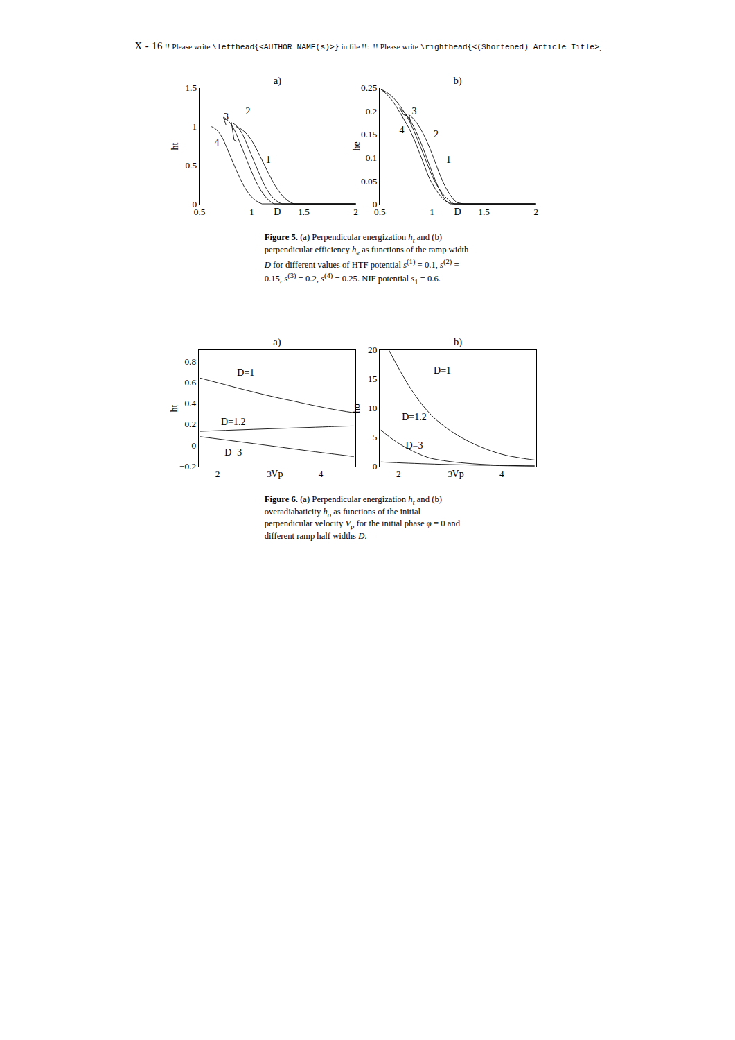X - 16 !! Please write \lefthead{<AUTHOR NAME(s)>} in file !!: !! Please write \righthead{<(Shortened) Article Title>} in file !!
a)
ht
1.5
1
0.5
0
0.5
1
1.5
2
3
4
2
1
D
b)
he
0.25
0.2
0.15
0.1
0.05
0
0.5
1
1.5
2
3
4
2
1
D
Figure 5. (a) Perpendicular energization ht and (b) perpendicular efficiency he as functions of the ramp width D for different values of HTF potential s(1) = 0.1, s(2) = 0.15, s(3) = 0.2, s(4) = 0.25. NIF potential s1 = 0.6.
a)
ht
0.8
0.6
0.4
0.2
0
−0.2
2
3
4
D=1
D=1.2
D=3
Vp
b)
ho
20
15
10
5
0
2
3
4
D=1
D=1.2
D=3
Vp
Figure 6. (a) Perpendicular energization ht and (b) overadiabaticity ho as functions of the initial perpendicular velocity Vp for the initial phase φ = 0 and different ramp half widths D.